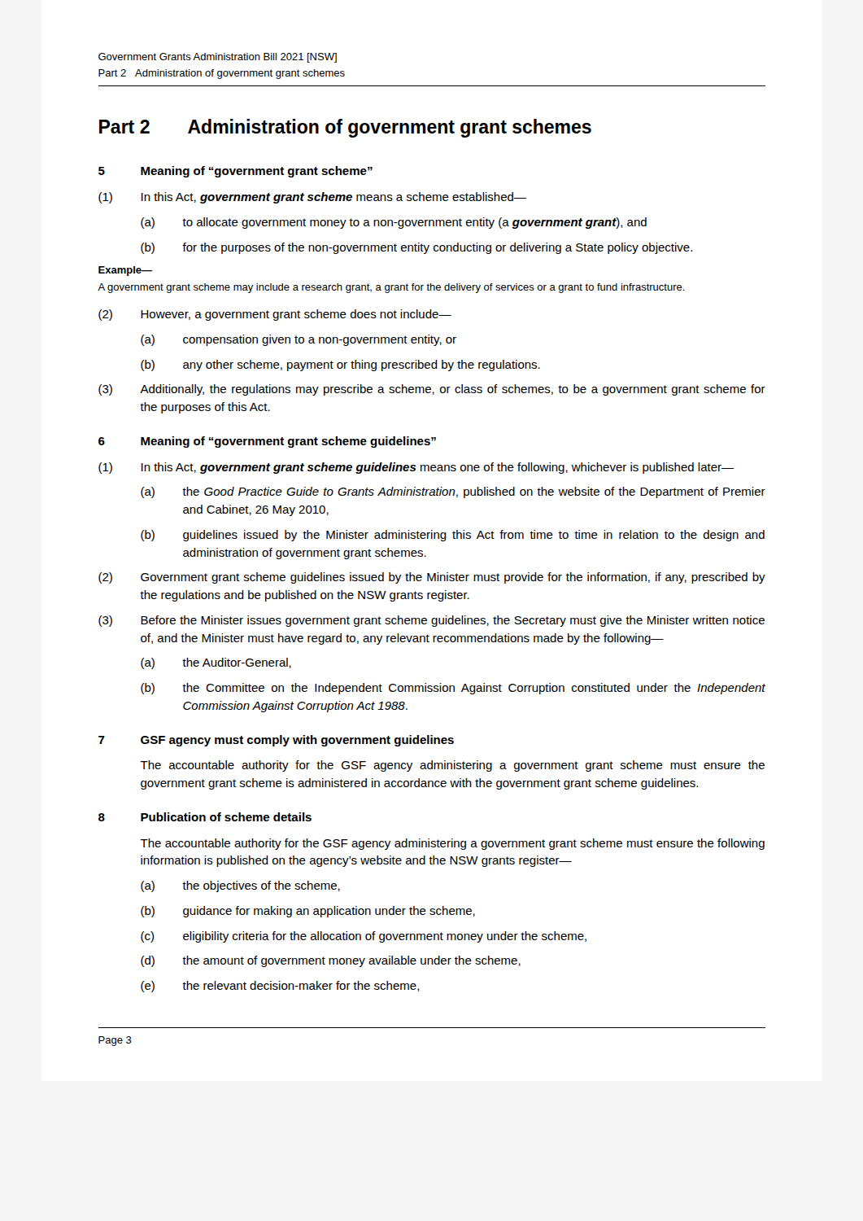Government Grants Administration Bill 2021 [NSW] Part 2 Administration of government grant schemes
Part 2 Administration of government grant schemes
5 Meaning of “government grant scheme”
(1) In this Act, government grant scheme means a scheme established—
(a) to allocate government money to a non-government entity (a government grant), and
(b) for the purposes of the non-government entity conducting or delivering a State policy objective.
Example—
A government grant scheme may include a research grant, a grant for the delivery of services or a grant to fund infrastructure.
(2) However, a government grant scheme does not include—
(a) compensation given to a non-government entity, or
(b) any other scheme, payment or thing prescribed by the regulations.
(3) Additionally, the regulations may prescribe a scheme, or class of schemes, to be a government grant scheme for the purposes of this Act.
6 Meaning of “government grant scheme guidelines”
(1) In this Act, government grant scheme guidelines means one of the following, whichever is published later—
(a) the Good Practice Guide to Grants Administration, published on the website of the Department of Premier and Cabinet, 26 May 2010,
(b) guidelines issued by the Minister administering this Act from time to time in relation to the design and administration of government grant schemes.
(2) Government grant scheme guidelines issued by the Minister must provide for the information, if any, prescribed by the regulations and be published on the NSW grants register.
(3) Before the Minister issues government grant scheme guidelines, the Secretary must give the Minister written notice of, and the Minister must have regard to, any relevant recommendations made by the following—
(a) the Auditor-General,
(b) the Committee on the Independent Commission Against Corruption constituted under the Independent Commission Against Corruption Act 1988.
7 GSF agency must comply with government guidelines
The accountable authority for the GSF agency administering a government grant scheme must ensure the government grant scheme is administered in accordance with the government grant scheme guidelines.
8 Publication of scheme details
The accountable authority for the GSF agency administering a government grant scheme must ensure the following information is published on the agency’s website and the NSW grants register—
(a) the objectives of the scheme,
(b) guidance for making an application under the scheme,
(c) eligibility criteria for the allocation of government money under the scheme,
(d) the amount of government money available under the scheme,
(e) the relevant decision-maker for the scheme,
Page 3